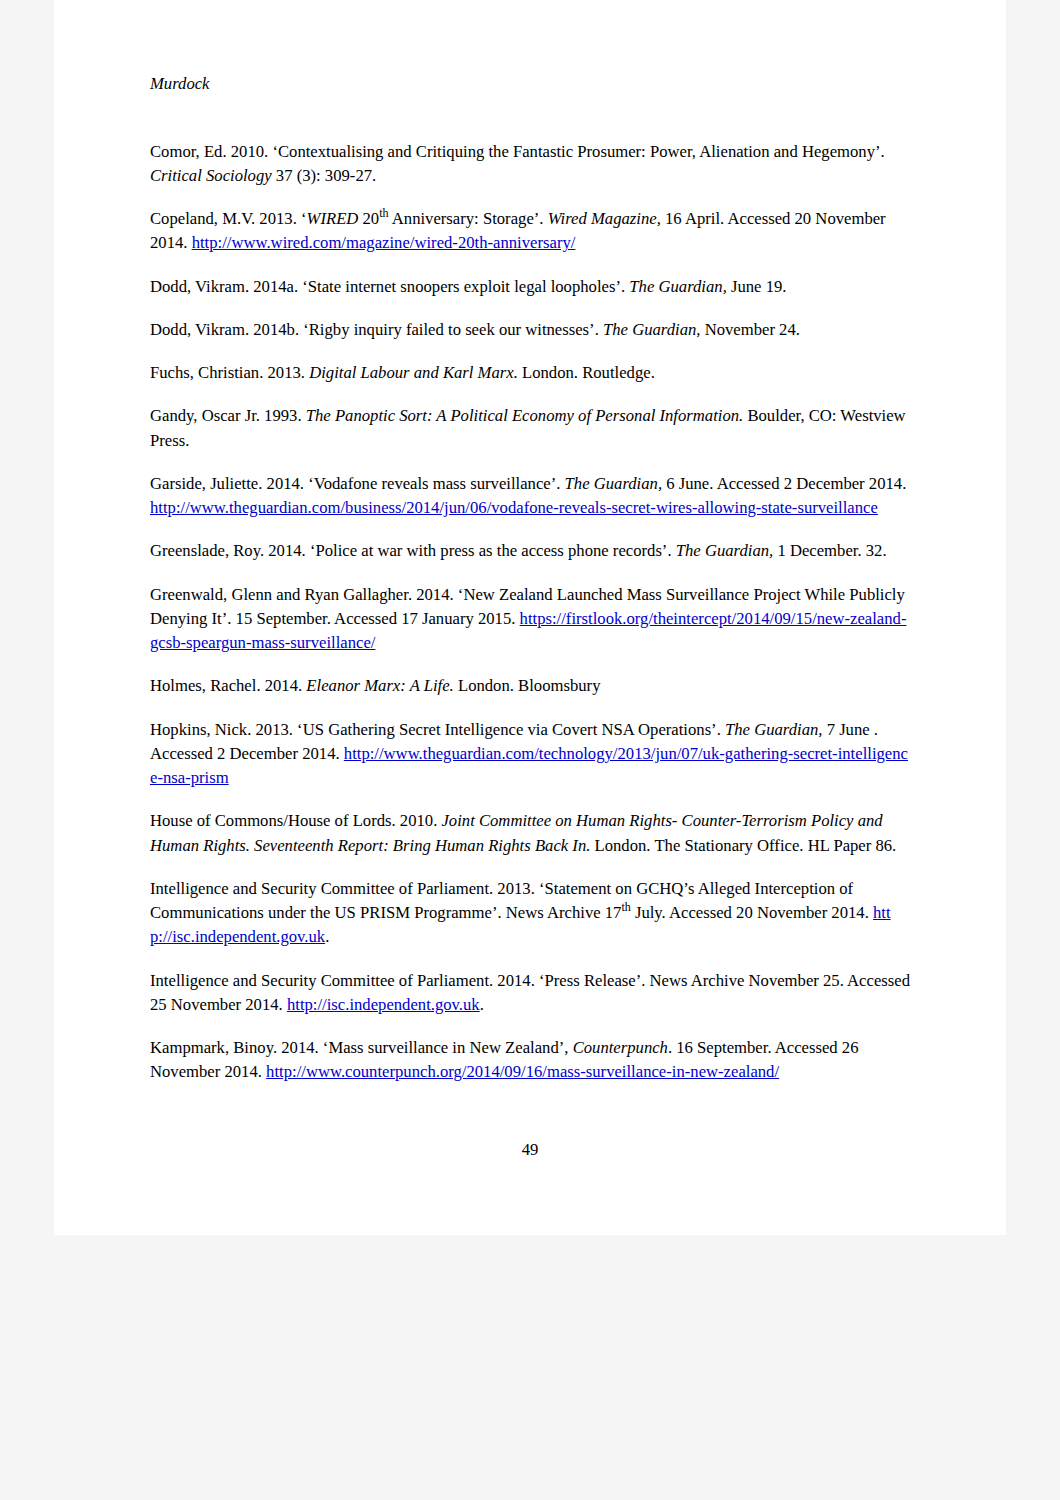Murdock
Comor, Ed. 2010. ‘Contextualising and Critiquing the Fantastic Prosumer: Power, Alienation and Hegemony’. Critical Sociology 37 (3): 309-27.
Copeland, M.V. 2013. ‘WIRED 20th Anniversary: Storage’. Wired Magazine, 16 April. Accessed 20 November 2014. http://www.wired.com/magazine/wired-20th-anniversary/
Dodd, Vikram. 2014a. ‘State internet snoopers exploit legal loopholes’. The Guardian, June 19.
Dodd, Vikram. 2014b. ‘Rigby inquiry failed to seek our witnesses’. The Guardian, November 24.
Fuchs, Christian. 2013. Digital Labour and Karl Marx. London. Routledge.
Gandy, Oscar Jr. 1993. The Panoptic Sort: A Political Economy of Personal Information. Boulder, CO: Westview Press.
Garside, Juliette. 2014. ‘Vodafone reveals mass surveillance’. The Guardian, 6 June. Accessed 2 December 2014. http://www.theguardian.com/business/2014/jun/06/vodafone-reveals-secret-wires-allowing-state-surveillance
Greenslade, Roy. 2014. ‘Police at war with press as the access phone records’. The Guardian, 1 December. 32.
Greenwald, Glenn and Ryan Gallagher. 2014. ‘New Zealand Launched Mass Surveillance Project While Publicly Denying It’. 15 September. Accessed 17 January 2015. https://firstlook.org/theintercept/2014/09/15/new-zealand-gcsb-speargun-mass-surveillance/
Holmes, Rachel. 2014. Eleanor Marx: A Life. London. Bloomsbury
Hopkins, Nick. 2013. ‘US Gathering Secret Intelligence via Covert NSA Operations’. The Guardian, 7 June . Accessed 2 December 2014. http://www.theguardian.com/technology/2013/jun/07/uk-gathering-secret-intelligence-nsa-prism
House of Commons/House of Lords. 2010. Joint Committee on Human Rights- Counter-Terrorism Policy and Human Rights. Seventeenth Report: Bring Human Rights Back In. London. The Stationary Office. HL Paper 86.
Intelligence and Security Committee of Parliament. 2013. ‘Statement on GCHQ’s Alleged Interception of Communications under the US PRISM Programme’. News Archive 17th July. Accessed 20 November 2014. http://isc.independent.gov.uk.
Intelligence and Security Committee of Parliament. 2014. ‘Press Release’. News Archive November 25. Accessed 25 November 2014. http://isc.independent.gov.uk.
Kampmark, Binoy. 2014. ‘Mass surveillance in New Zealand’, Counterpunch. 16 September. Accessed 26 November 2014. http://www.counterpunch.org/2014/09/16/mass-surveillance-in-new-zealand/
49